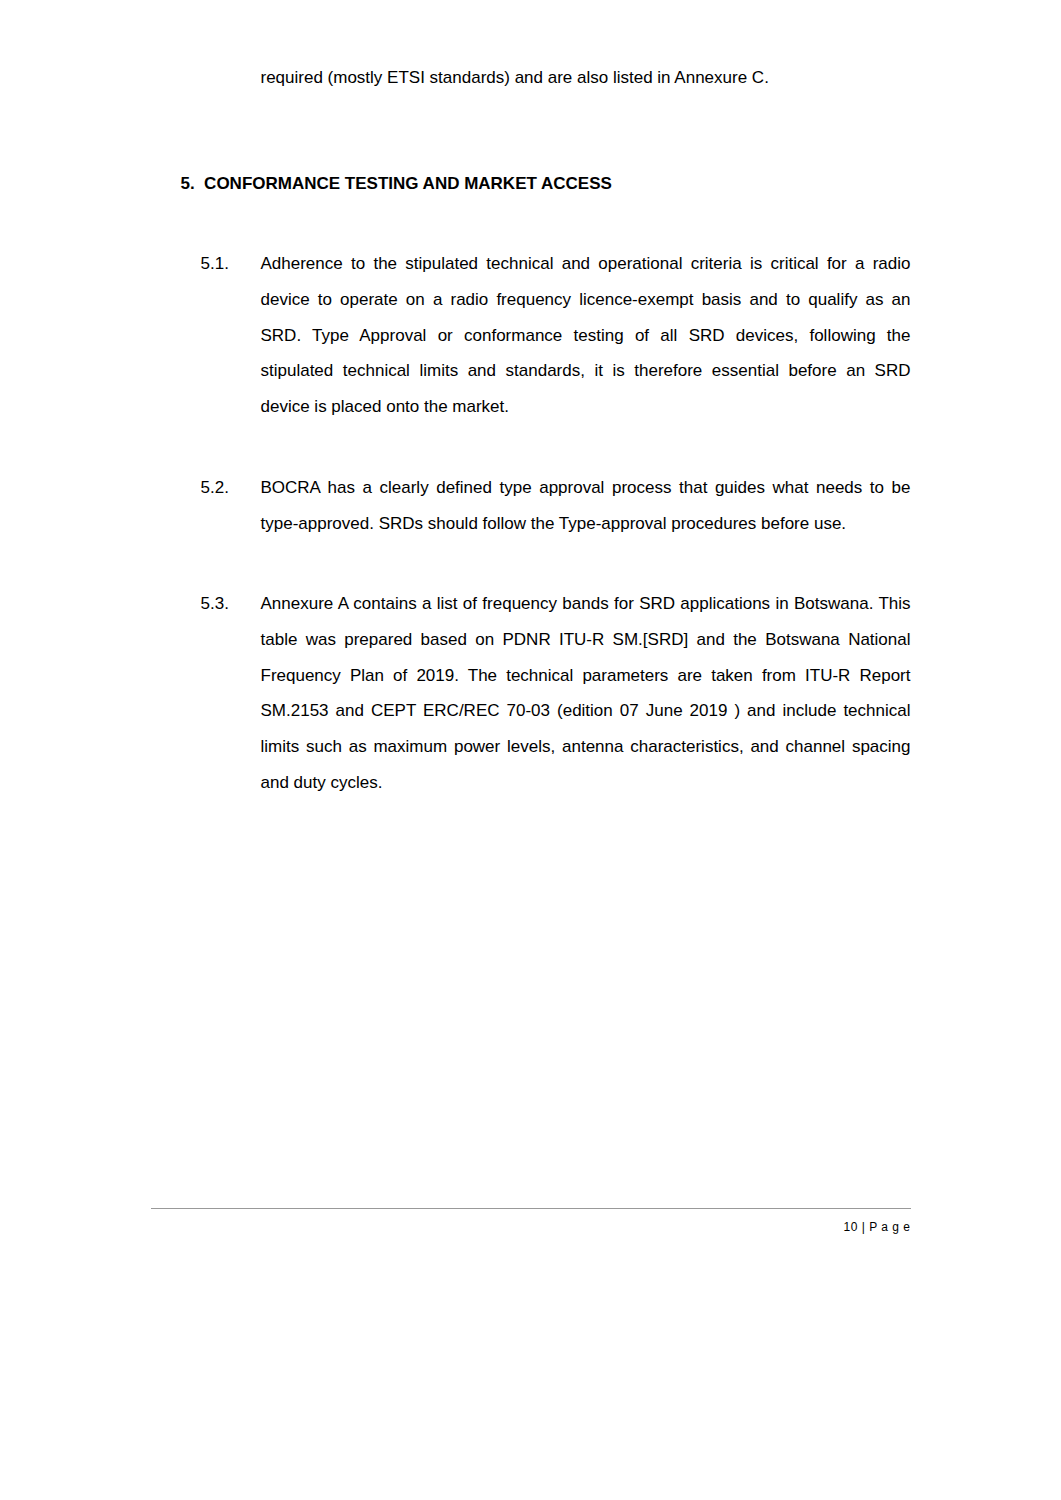required (mostly ETSI standards) and are also listed in Annexure C.
5. CONFORMANCE TESTING AND MARKET ACCESS
5.1. Adherence to the stipulated technical and operational criteria is critical for a radio device to operate on a radio frequency licence-exempt basis and to qualify as an SRD. Type Approval or conformance testing of all SRD devices, following the stipulated technical limits and standards, it is therefore essential before an SRD device is placed onto the market.
5.2. BOCRA has a clearly defined type approval process that guides what needs to be type-approved. SRDs should follow the Type-approval procedures before use.
5.3. Annexure A contains a list of frequency bands for SRD applications in Botswana. This table was prepared based on PDNR ITU-R SM.[SRD] and the Botswana National Frequency Plan of 2019. The technical parameters are taken from ITU-R Report SM.2153 and CEPT ERC/REC 70-03 (edition 07 June 2019 ) and include technical limits such as maximum power levels, antenna characteristics, and channel spacing and duty cycles.
10 | P a g e